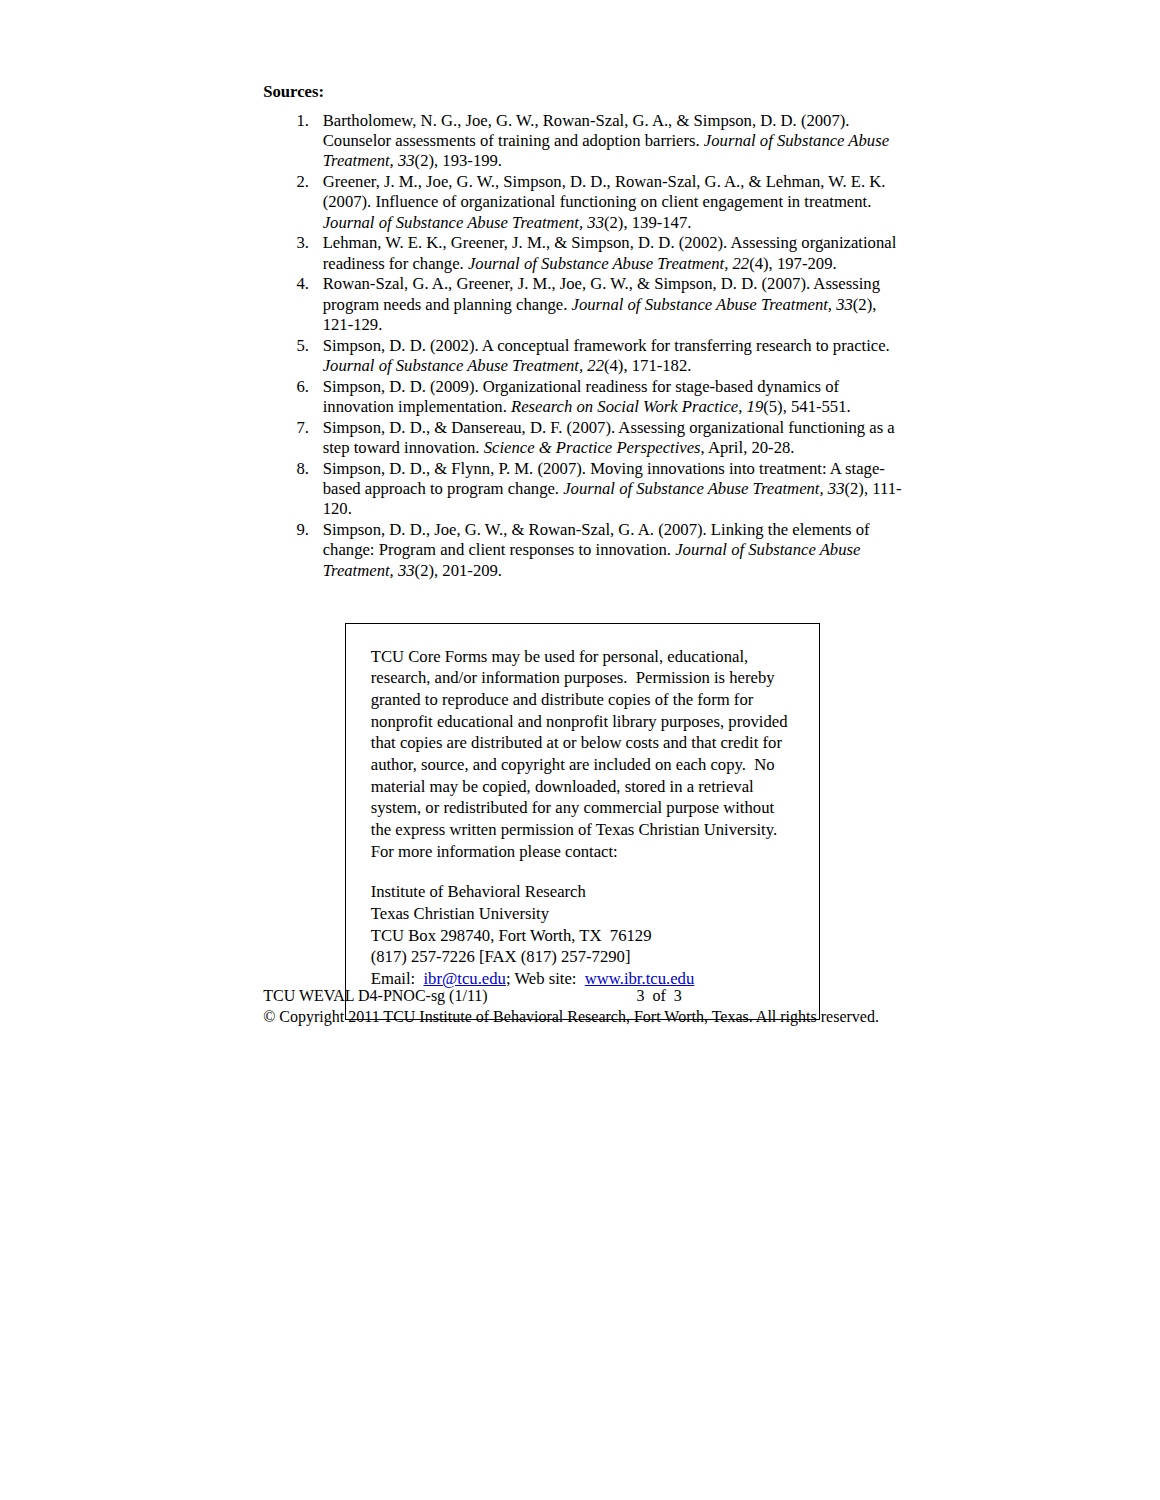Sources:
Bartholomew, N. G., Joe, G. W., Rowan-Szal, G. A., & Simpson, D. D. (2007). Counselor assessments of training and adoption barriers. Journal of Substance Abuse Treatment, 33(2), 193-199.
Greener, J. M., Joe, G. W., Simpson, D. D., Rowan-Szal, G. A., & Lehman, W. E. K. (2007). Influence of organizational functioning on client engagement in treatment. Journal of Substance Abuse Treatment, 33(2), 139-147.
Lehman, W. E. K., Greener, J. M., & Simpson, D. D. (2002). Assessing organizational readiness for change. Journal of Substance Abuse Treatment, 22(4), 197-209.
Rowan-Szal, G. A., Greener, J. M., Joe, G. W., & Simpson, D. D. (2007). Assessing program needs and planning change. Journal of Substance Abuse Treatment, 33(2), 121-129.
Simpson, D. D. (2002). A conceptual framework for transferring research to practice. Journal of Substance Abuse Treatment, 22(4), 171-182.
Simpson, D. D. (2009). Organizational readiness for stage-based dynamics of innovation implementation. Research on Social Work Practice, 19(5), 541-551.
Simpson, D. D., & Dansereau, D. F. (2007). Assessing organizational functioning as a step toward innovation. Science & Practice Perspectives, April, 20-28.
Simpson, D. D., & Flynn, P. M. (2007). Moving innovations into treatment: A stage-based approach to program change. Journal of Substance Abuse Treatment, 33(2), 111-120.
Simpson, D. D., Joe, G. W., & Rowan-Szal, G. A. (2007). Linking the elements of change: Program and client responses to innovation. Journal of Substance Abuse Treatment, 33(2), 201-209.
TCU Core Forms may be used for personal, educational, research, and/or information purposes. Permission is hereby granted to reproduce and distribute copies of the form for nonprofit educational and nonprofit library purposes, provided that copies are distributed at or below costs and that credit for author, source, and copyright are included on each copy. No material may be copied, downloaded, stored in a retrieval system, or redistributed for any commercial purpose without the express written permission of Texas Christian University. For more information please contact:
Institute of Behavioral Research
Texas Christian University
TCU Box 298740, Fort Worth, TX 76129
(817) 257-7226 [FAX (817) 257-7290]
Email: ibr@tcu.edu; Web site: www.ibr.tcu.edu
TCU WEVAL D4-PNOC-sg (1/11) 3 of 3
© Copyright 2011 TCU Institute of Behavioral Research, Fort Worth, Texas. All rights reserved.